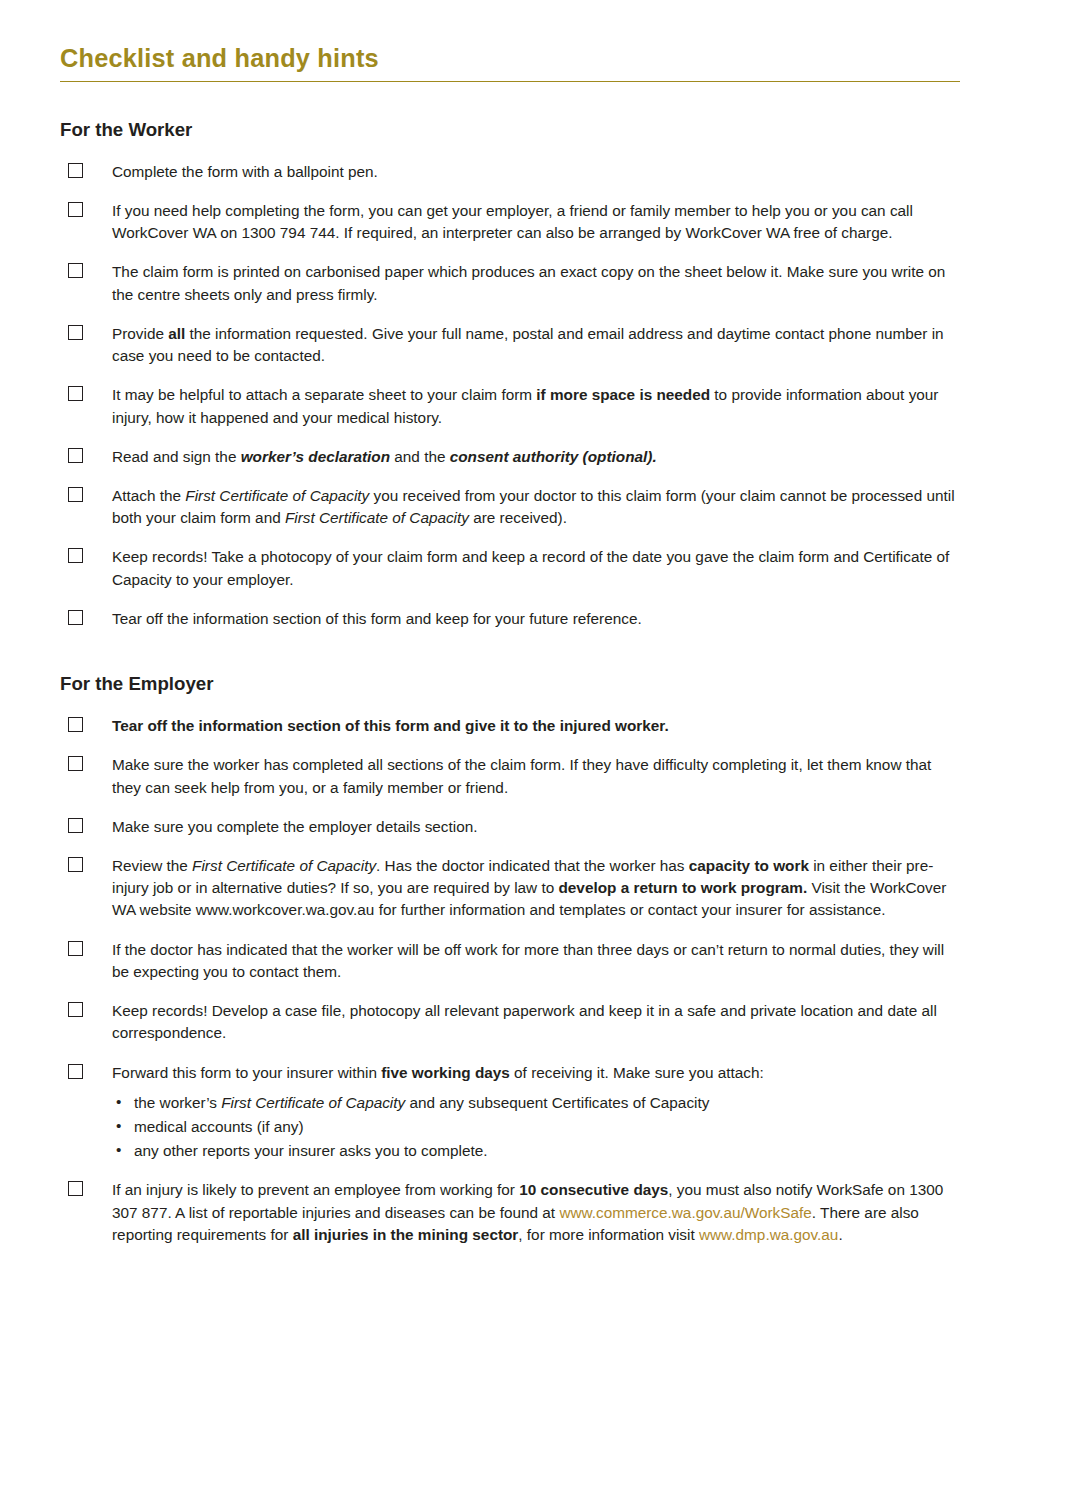Checklist and handy hints
For the Worker
Complete the form with a ballpoint pen.
If you need help completing the form, you can get your employer, a friend or family member to help you or you can call WorkCover WA on 1300 794 744. If required, an interpreter can also be arranged by WorkCover WA free of charge.
The claim form is printed on carbonised paper which produces an exact copy on the sheet below it. Make sure you write on the centre sheets only and press firmly.
Provide all the information requested. Give your full name, postal and email address and daytime contact phone number in case you need to be contacted.
It may be helpful to attach a separate sheet to your claim form if more space is needed to provide information about your injury, how it happened and your medical history.
Read and sign the worker’s declaration and the consent authority (optional).
Attach the First Certificate of Capacity you received from your doctor to this claim form (your claim cannot be processed until both your claim form and First Certificate of Capacity are received).
Keep records! Take a photocopy of your claim form and keep a record of the date you gave the claim form and Certificate of Capacity to your employer.
Tear off the information section of this form and keep for your future reference.
For the Employer
Tear off the information section of this form and give it to the injured worker.
Make sure the worker has completed all sections of the claim form. If they have difficulty completing it, let them know that they can seek help from you, or a family member or friend.
Make sure you complete the employer details section.
Review the First Certificate of Capacity. Has the doctor indicated that the worker has capacity to work in either their pre-injury job or in alternative duties? If so, you are required by law to develop a return to work program. Visit the WorkCover WA website www.workcover.wa.gov.au for further information and templates or contact your insurer for assistance.
If the doctor has indicated that the worker will be off work for more than three days or can’t return to normal duties, they will be expecting you to contact them.
Keep records! Develop a case file, photocopy all relevant paperwork and keep it in a safe and private location and date all correspondence.
Forward this form to your insurer within five working days of receiving it. Make sure you attach:
the worker’s First Certificate of Capacity and any subsequent Certificates of Capacity
medical accounts (if any)
any other reports your insurer asks you to complete.
If an injury is likely to prevent an employee from working for 10 consecutive days, you must also notify WorkSafe on 1300 307 877. A list of reportable injuries and diseases can be found at www.commerce.wa.gov.au/WorkSafe. There are also reporting requirements for all injuries in the mining sector, for more information visit www.dmp.wa.gov.au.